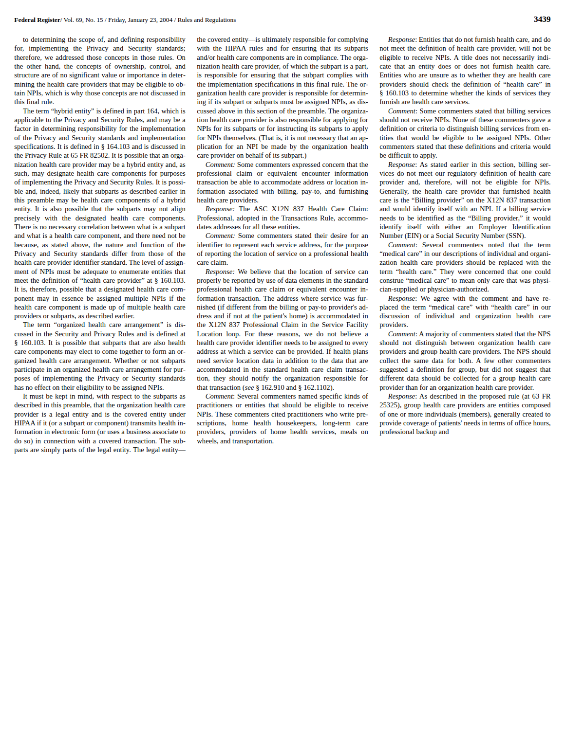Federal Register/ Vol. 69, No. 15 / Friday, January 23, 2004 / Rules and Regulations
3439
to determining the scope of, and defining responsibility for, implementing the Privacy and Security standards; therefore, we addressed those concepts in those rules. On the other hand, the concepts of ownership, control, and structure are of no significant value or importance in determining the health care providers that may be eligible to obtain NPIs, which is why those concepts are not discussed in this final rule.
The term “hybrid entity” is defined in part 164, which is applicable to the Privacy and Security Rules, and may be a factor in determining responsibility for the implementation of the Privacy and Security standards and implementation specifications. It is defined in § 164.103 and is discussed in the Privacy Rule at 65 FR 82502. It is possible that an organization health care provider may be a hybrid entity and, as such, may designate health care components for purposes of implementing the Privacy and Security Rules. It is possible and, indeed, likely that subparts as described earlier in this preamble may be health care components of a hybrid entity. It is also possible that the subparts may not align precisely with the designated health care components. There is no necessary correlation between what is a subpart and what is a health care component, and there need not be because, as stated above, the nature and function of the Privacy and Security standards differ from those of the health care provider identifier standard. The level of assignment of NPIs must be adequate to enumerate entities that meet the definition of “health care provider” at § 160.103. It is, therefore, possible that a designated health care component may in essence be assigned multiple NPIs if the health care component is made up of multiple health care providers or subparts, as described earlier.
The term “organized health care arrangement” is discussed in the Security and Privacy Rules and is defined at § 160.103. It is possible that subparts that are also health care components may elect to come together to form an organized health care arrangement. Whether or not subparts participate in an organized health care arrangement for purposes of implementing the Privacy or Security standards has no effect on their eligibility to be assigned NPIs.
It must be kept in mind, with respect to the subparts as described in this preamble, that the organization health care provider is a legal entity and is the covered entity under HIPAA if it (or a subpart or component) transmits health information in electronic form (or uses a business associate to do so) in connection with a covered transaction. The subparts are simply parts of the legal entity. The legal entity—the covered entity—is ultimately responsible for complying with the HIPAA rules and for ensuring that its subparts and/or health care components are in compliance. The organization health care provider, of which the subpart is a part, is responsible for ensuring that the subpart complies with the implementation specifications in this final rule. The organization health care provider is responsible for determining if its subpart or subparts must be assigned NPIs, as discussed above in this section of the preamble. The organization health care provider is also responsible for applying for NPIs for its subparts or for instructing its subparts to apply for NPIs themselves. (That is, it is not necessary that an application for an NPI be made by the organization health care provider on behalf of its subpart.)
Comment: Some commenters expressed concern that the professional claim or equivalent encounter information transaction be able to accommodate address or location information associated with billing, pay-to, and furnishing health care providers.
Response: The ASC X12N 837 Health Care Claim: Professional, adopted in the Transactions Rule, accommodates addresses for all these entities.
Comment: Some commenters stated their desire for an identifier to represent each service address, for the purpose of reporting the location of service on a professional health care claim.
Response: We believe that the location of service can properly be reported by use of data elements in the standard professional health care claim or equivalent encounter information transaction. The address where service was furnished (if different from the billing or pay-to provider's address and if not at the patient's home) is accommodated in the X12N 837 Professional Claim in the Service Facility Location loop. For these reasons, we do not believe a health care provider identifier needs to be assigned to every address at which a service can be provided. If health plans need service location data in addition to the data that are accommodated in the standard health care claim transaction, they should notify the organization responsible for that transaction (see § 162.910 and § 162.1102).
Comment: Several commenters named specific kinds of practitioners or entities that should be eligible to receive NPIs. These commenters cited practitioners who write prescriptions, home health housekeepers, long-term care providers, providers of home health services, meals on wheels, and transportation.
Response: Entities that do not furnish health care, and do not meet the definition of health care provider, will not be eligible to receive NPIs. A title does not necessarily indicate that an entity does or does not furnish health care. Entities who are unsure as to whether they are health care providers should check the definition of “health care” in § 160.103 to determine whether the kinds of services they furnish are health care services.
Comment: Some commenters stated that billing services should not receive NPIs. None of these commenters gave a definition or criteria to distinguish billing services from entities that would be eligible to be assigned NPIs. Other commenters stated that these definitions and criteria would be difficult to apply.
Response: As stated earlier in this section, billing services do not meet our regulatory definition of health care provider and, therefore, will not be eligible for NPIs. Generally, the health care provider that furnished health care is the “Billing provider” on the X12N 837 transaction and would identify itself with an NPI. If a billing service needs to be identified as the “Billing provider,” it would identify itself with either an Employer Identification Number (EIN) or a Social Security Number (SSN).
Comment: Several commenters noted that the term “medical care” in our descriptions of individual and organization health care providers should be replaced with the term “health care.” They were concerned that one could construe “medical care” to mean only care that was physician-supplied or physician-authorized.
Response: We agree with the comment and have replaced the term “medical care” with “health care” in our discussion of individual and organization health care providers.
Comment: A majority of commenters stated that the NPS should not distinguish between organization health care providers and group health care providers. The NPS should collect the same data for both. A few other commenters suggested a definition for group, but did not suggest that different data should be collected for a group health care provider than for an organization health care provider.
Response: As described in the proposed rule (at 63 FR 25325), group health care providers are entities composed of one or more individuals (members), generally created to provide coverage of patients' needs in terms of office hours, professional backup and